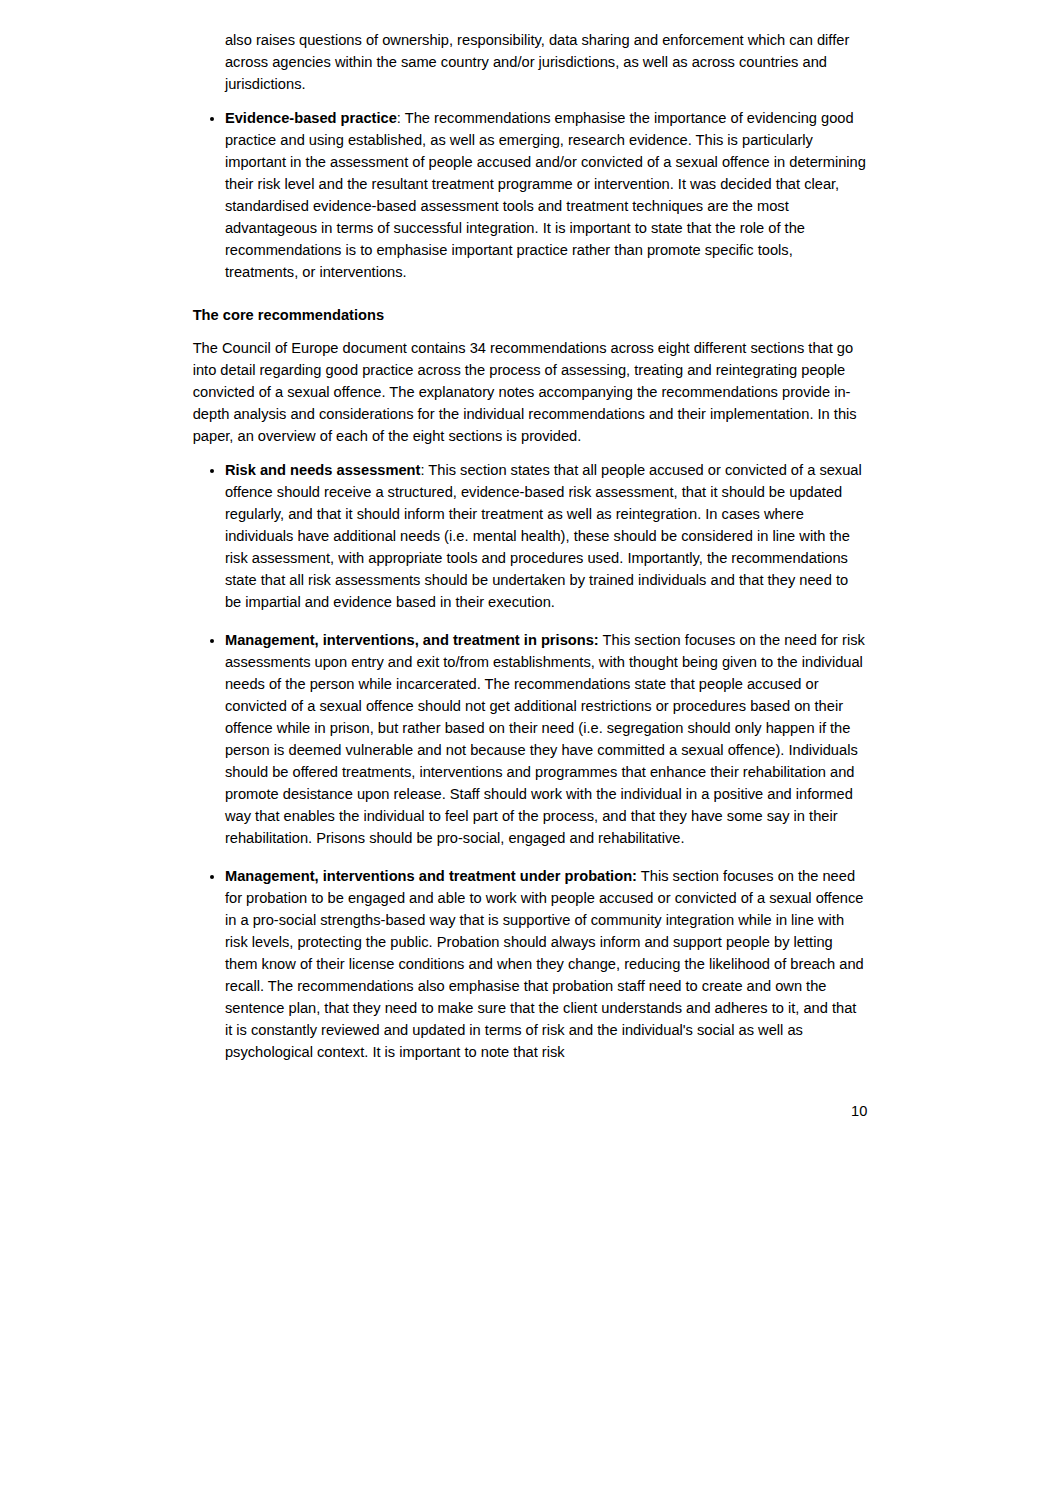also raises questions of ownership, responsibility, data sharing and enforcement which can differ across agencies within the same country and/or jurisdictions, as well as across countries and jurisdictions.
Evidence-based practice: The recommendations emphasise the importance of evidencing good practice and using established, as well as emerging, research evidence. This is particularly important in the assessment of people accused and/or convicted of a sexual offence in determining their risk level and the resultant treatment programme or intervention. It was decided that clear, standardised evidence-based assessment tools and treatment techniques are the most advantageous in terms of successful integration. It is important to state that the role of the recommendations is to emphasise important practice rather than promote specific tools, treatments, or interventions.
The core recommendations
The Council of Europe document contains 34 recommendations across eight different sections that go into detail regarding good practice across the process of assessing, treating and reintegrating people convicted of a sexual offence. The explanatory notes accompanying the recommendations provide in-depth analysis and considerations for the individual recommendations and their implementation. In this paper, an overview of each of the eight sections is provided.
Risk and needs assessment: This section states that all people accused or convicted of a sexual offence should receive a structured, evidence-based risk assessment, that it should be updated regularly, and that it should inform their treatment as well as reintegration. In cases where individuals have additional needs (i.e. mental health), these should be considered in line with the risk assessment, with appropriate tools and procedures used. Importantly, the recommendations state that all risk assessments should be undertaken by trained individuals and that they need to be impartial and evidence based in their execution.
Management, interventions, and treatment in prisons: This section focuses on the need for risk assessments upon entry and exit to/from establishments, with thought being given to the individual needs of the person while incarcerated. The recommendations state that people accused or convicted of a sexual offence should not get additional restrictions or procedures based on their offence while in prison, but rather based on their need (i.e. segregation should only happen if the person is deemed vulnerable and not because they have committed a sexual offence). Individuals should be offered treatments, interventions and programmes that enhance their rehabilitation and promote desistance upon release. Staff should work with the individual in a positive and informed way that enables the individual to feel part of the process, and that they have some say in their rehabilitation. Prisons should be pro-social, engaged and rehabilitative.
Management, interventions and treatment under probation: This section focuses on the need for probation to be engaged and able to work with people accused or convicted of a sexual offence in a pro-social strengths-based way that is supportive of community integration while in line with risk levels, protecting the public. Probation should always inform and support people by letting them know of their license conditions and when they change, reducing the likelihood of breach and recall. The recommendations also emphasise that probation staff need to create and own the sentence plan, that they need to make sure that the client understands and adheres to it, and that it is constantly reviewed and updated in terms of risk and the individual's social as well as psychological context. It is important to note that risk
10